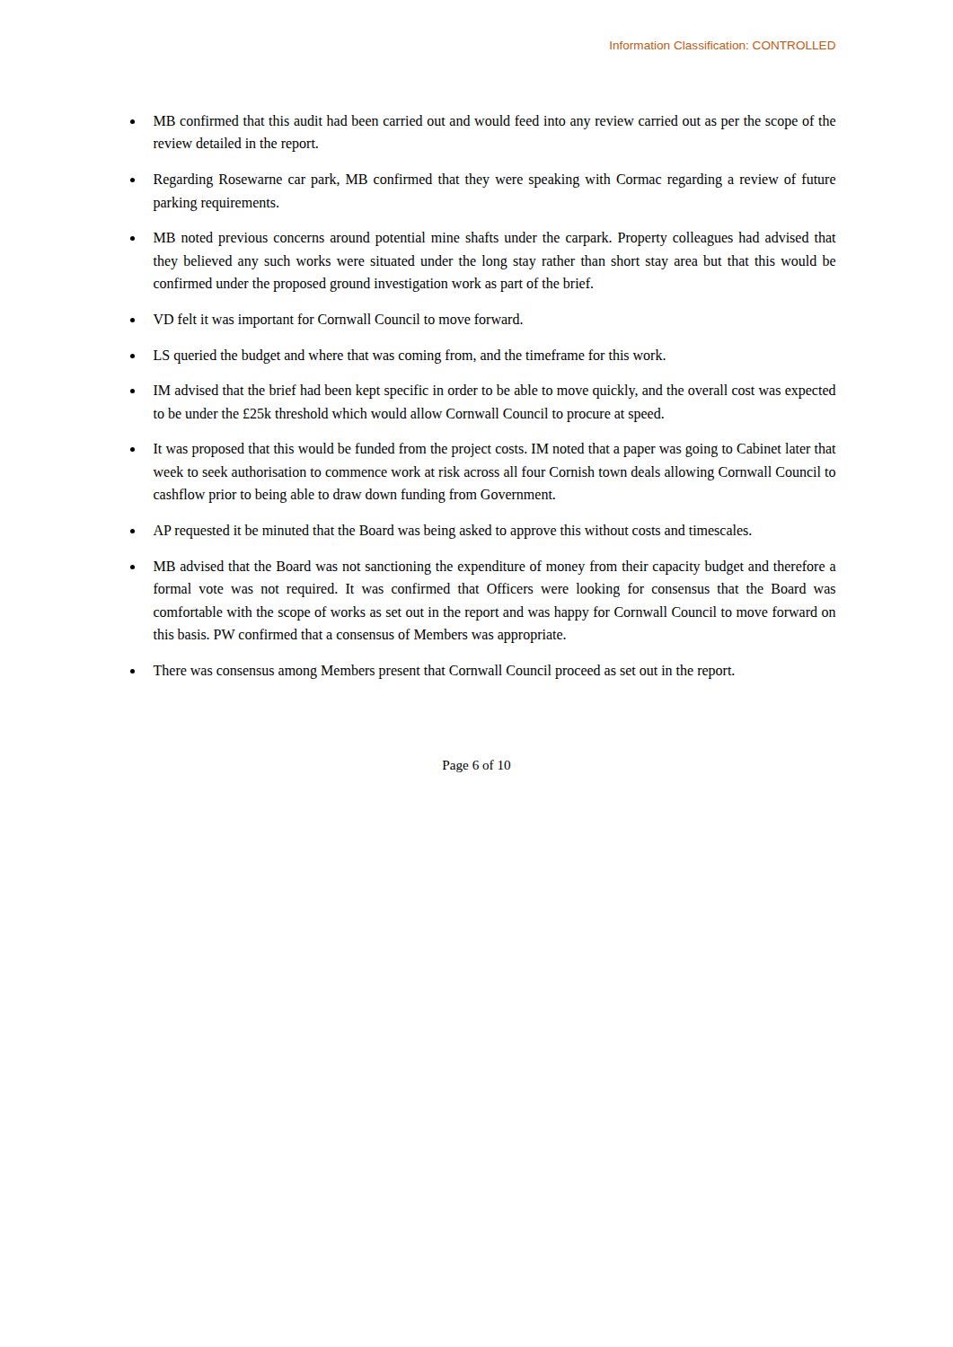Information Classification: CONTROLLED
MB confirmed that this audit had been carried out and would feed into any review carried out as per the scope of the review detailed in the report.
Regarding Rosewarne car park, MB confirmed that they were speaking with Cormac regarding a review of future parking requirements.
MB noted previous concerns around potential mine shafts under the carpark. Property colleagues had advised that they believed any such works were situated under the long stay rather than short stay area but that this would be confirmed under the proposed ground investigation work as part of the brief.
VD felt it was important for Cornwall Council to move forward.
LS queried the budget and where that was coming from, and the timeframe for this work.
IM advised that the brief had been kept specific in order to be able to move quickly, and the overall cost was expected to be under the £25k threshold which would allow Cornwall Council to procure at speed.
It was proposed that this would be funded from the project costs. IM noted that a paper was going to Cabinet later that week to seek authorisation to commence work at risk across all four Cornish town deals allowing Cornwall Council to cashflow prior to being able to draw down funding from Government.
AP requested it be minuted that the Board was being asked to approve this without costs and timescales.
MB advised that the Board was not sanctioning the expenditure of money from their capacity budget and therefore a formal vote was not required. It was confirmed that Officers were looking for consensus that the Board was comfortable with the scope of works as set out in the report and was happy for Cornwall Council to move forward on this basis. PW confirmed that a consensus of Members was appropriate.
There was consensus among Members present that Cornwall Council proceed as set out in the report.
Page 6 of 10